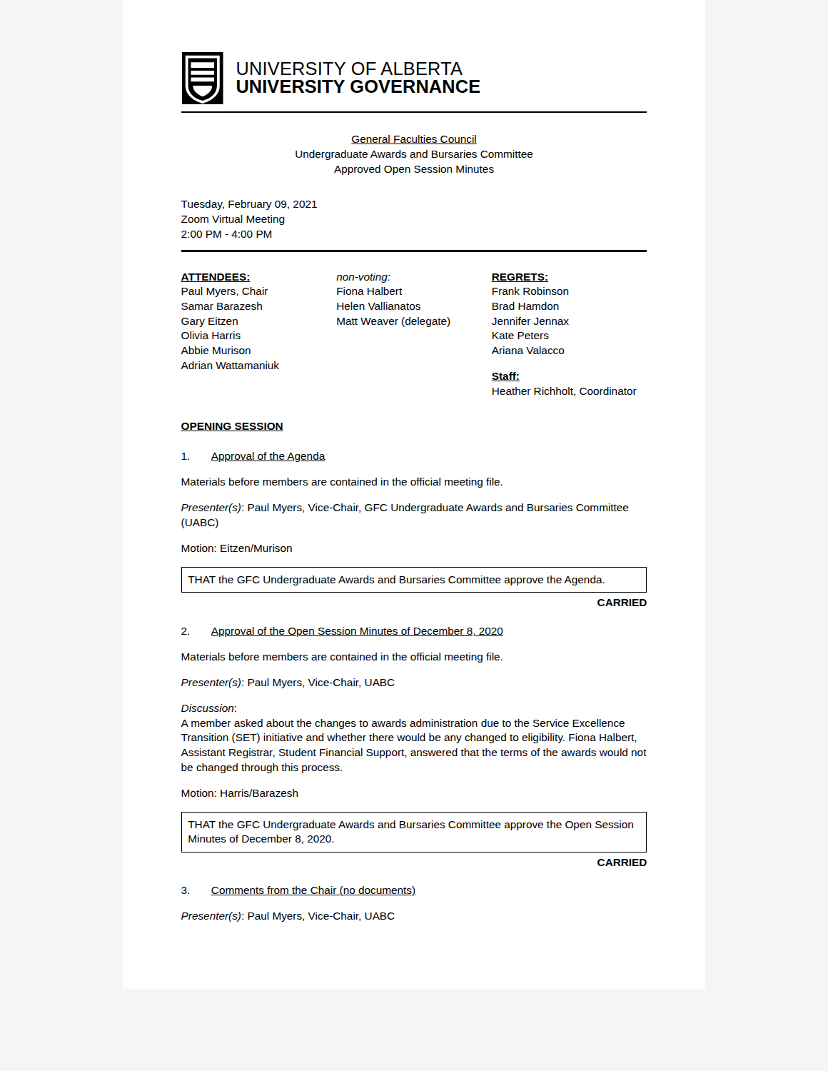UNIVERSITY OF ALBERTA
UNIVERSITY GOVERNANCE
General Faculties Council
Undergraduate Awards and Bursaries Committee
Approved Open Session Minutes
Tuesday, February 09, 2021
Zoom Virtual Meeting
2:00 PM - 4:00 PM
| ATTENDEES: Paul Myers, Chair Samar Barazesh Gary Eitzen Olivia Harris Abbie Murison Adrian Wattamaniuk | non-voting: Fiona Halbert Helen Vallianatos Matt Weaver (delegate) | REGRETS: Frank Robinson Brad Hamdon Jennifer Jennax Kate Peters Ariana Valacco Staff: Heather Richholt, Coordinator |
OPENING SESSION
1.
Approval of the Agenda
Materials before members are contained in the official meeting file.
Presenter(s): Paul Myers, Vice-Chair, GFC Undergraduate Awards and Bursaries Committee (UABC)
Motion: Eitzen/Murison
THAT the GFC Undergraduate Awards and Bursaries Committee approve the Agenda.
CARRIED
2.
Approval of the Open Session Minutes of December 8, 2020
Materials before members are contained in the official meeting file.
Presenter(s): Paul Myers, Vice-Chair, UABC
Discussion:
A member asked about the changes to awards administration due to the Service Excellence Transition (SET) initiative and whether there would be any changed to eligibility. Fiona Halbert, Assistant Registrar, Student Financial Support, answered that the terms of the awards would not be changed through this process.
Motion: Harris/Barazesh
THAT the GFC Undergraduate Awards and Bursaries Committee approve the Open Session Minutes of December 8, 2020.
CARRIED
3.
Comments from the Chair (no documents)
Presenter(s): Paul Myers, Vice-Chair, UABC